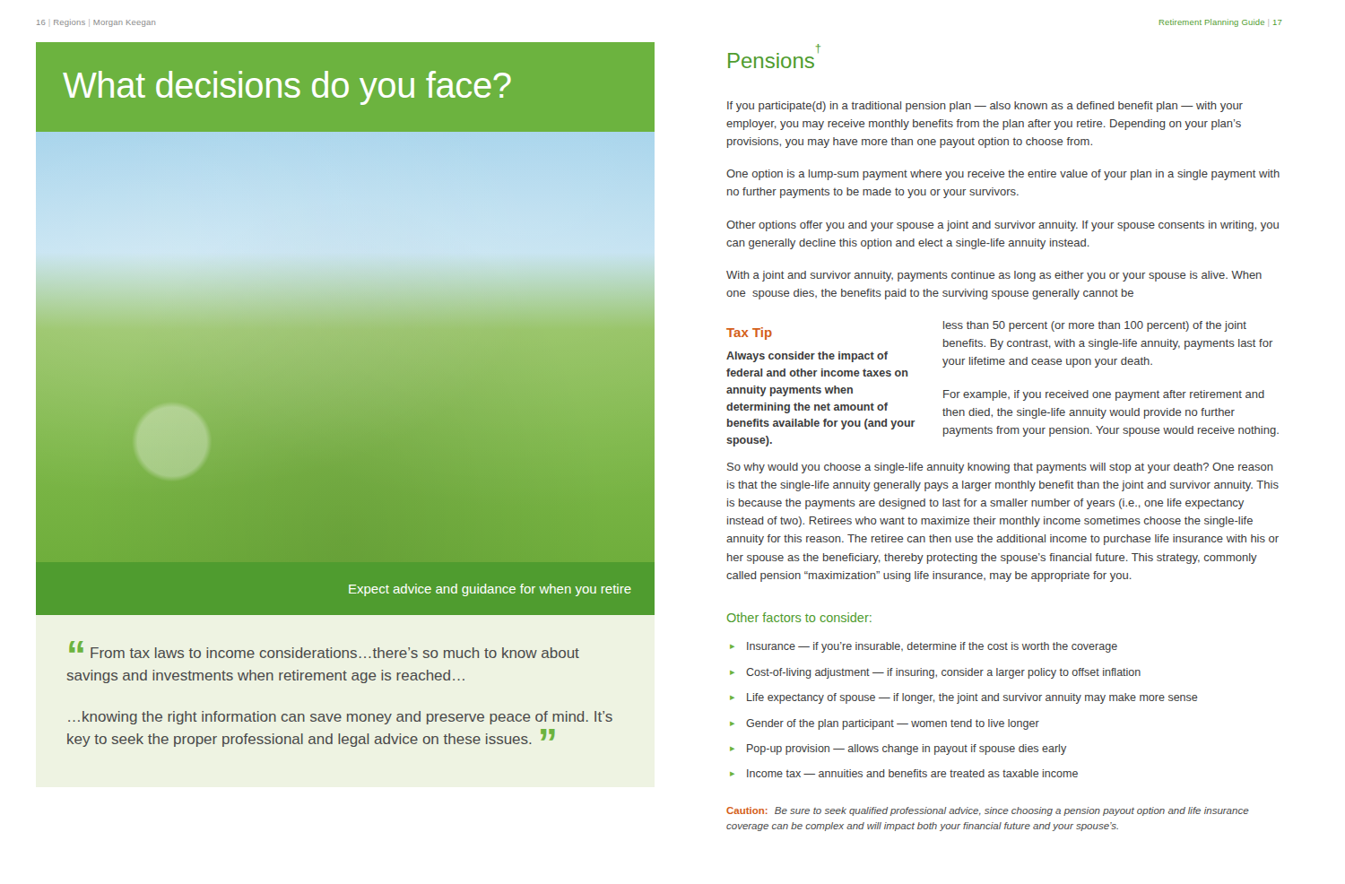16 | Regions | Morgan Keegan
What decisions do you face?
Expect advice and guidance for when you retire
“From tax laws to income considerations…there’s so much to know about savings and investments when retirement age is reached…
…knowing the right information can save money and preserve peace of mind. It’s key to seek the proper professional and legal advice on these issues.”
Retirement Planning Guide | 17
Pensions†
If you participate(d) in a traditional pension plan — also known as a defined benefit plan — with your employer, you may receive monthly benefits from the plan after you retire. Depending on your plan’s provisions, you may have more than one payout option to choose from.
One option is a lump-sum payment where you receive the entire value of your plan in a single payment with no further payments to be made to you or your survivors.
Other options offer you and your spouse a joint and survivor annuity. If your spouse consents in writing, you can generally decline this option and elect a single-life annuity instead.
With a joint and survivor annuity, payments continue as long as either you or your spouse is alive. When one spouse dies, the benefits paid to the surviving spouse generally cannot be
Tax Tip
Always consider the impact of federal and other income taxes on annuity payments when determining the net amount of benefits available for you (and your spouse).
less than 50 percent (or more than 100 percent) of the joint benefits. By contrast, with a single-life annuity, payments last for your lifetime and cease upon your death.
For example, if you received one payment after retirement and then died, the single-life annuity would provide no further payments from your pension. Your spouse would receive nothing.
So why would you choose a single-life annuity knowing that payments will stop at your death? One reason is that the single-life annuity generally pays a larger monthly benefit than the joint and survivor annuity. This is because the payments are designed to last for a smaller number of years (i.e., one life expectancy instead of two). Retirees who want to maximize their monthly income sometimes choose the single-life annuity for this reason. The retiree can then use the additional income to purchase life insurance with his or her spouse as the beneficiary, thereby protecting the spouse’s financial future. This strategy, commonly called pension “maximization” using life insurance, may be appropriate for you.
Other factors to consider:
Insurance — if you’re insurable, determine if the cost is worth the coverage
Cost-of-living adjustment — if insuring, consider a larger policy to offset inflation
Life expectancy of spouse — if longer, the joint and survivor annuity may make more sense
Gender of the plan participant — women tend to live longer
Pop-up provision — allows change in payout if spouse dies early
Income tax — annuities and benefits are treated as taxable income
Caution: Be sure to seek qualified professional advice, since choosing a pension payout option and life insurance coverage can be complex and will impact both your financial future and your spouse’s.